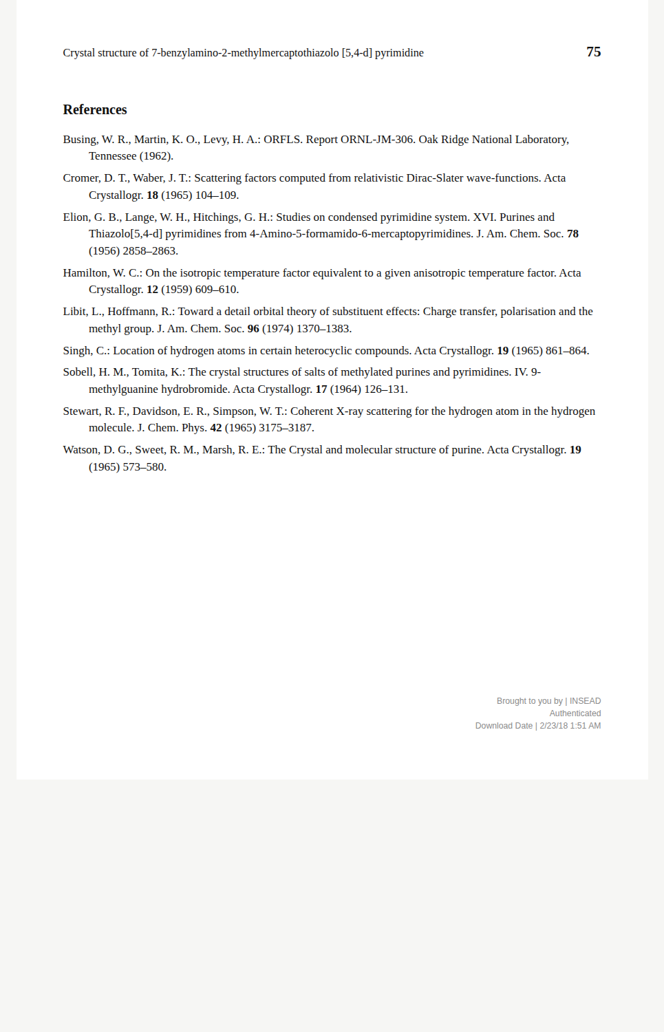Crystal structure of 7-benzylamino-2-methylmercaptothiazolo [5,4-d] pyrimidine 75
References
Busing, W. R., Martin, K. O., Levy, H. A.: ORFLS. Report ORNL-JM-306. Oak Ridge National Laboratory, Tennessee (1962).
Cromer, D. T., Waber, J. T.: Scattering factors computed from relativistic Dirac-Slater wave-functions. Acta Crystallogr. 18 (1965) 104–109.
Elion, G. B., Lange, W. H., Hitchings, G. H.: Studies on condensed pyrimidine system. XVI. Purines and Thiazolo[5,4-d] pyrimidines from 4-Amino-5-formamido-6-mercaptopyrimidines. J. Am. Chem. Soc. 78 (1956) 2858–2863.
Hamilton, W. C.: On the isotropic temperature factor equivalent to a given anisotropic temperature factor. Acta Crystallogr. 12 (1959) 609–610.
Libit, L., Hoffmann, R.: Toward a detail orbital theory of substituent effects: Charge transfer, polarisation and the methyl group. J. Am. Chem. Soc. 96 (1974) 1370–1383.
Singh, C.: Location of hydrogen atoms in certain heterocyclic compounds. Acta Crystallogr. 19 (1965) 861–864.
Sobell, H. M., Tomita, K.: The crystal structures of salts of methylated purines and pyrimidines. IV. 9-methylguanine hydrobromide. Acta Crystallogr. 17 (1964) 126–131.
Stewart, R. F., Davidson, E. R., Simpson, W. T.: Coherent X-ray scattering for the hydrogen atom in the hydrogen molecule. J. Chem. Phys. 42 (1965) 3175–3187.
Watson, D. G., Sweet, R. M., Marsh, R. E.: The Crystal and molecular structure of purine. Acta Crystallogr. 19 (1965) 573–580.
Brought to you by | INSEAD
Authenticated
Download Date | 2/23/18 1:51 AM